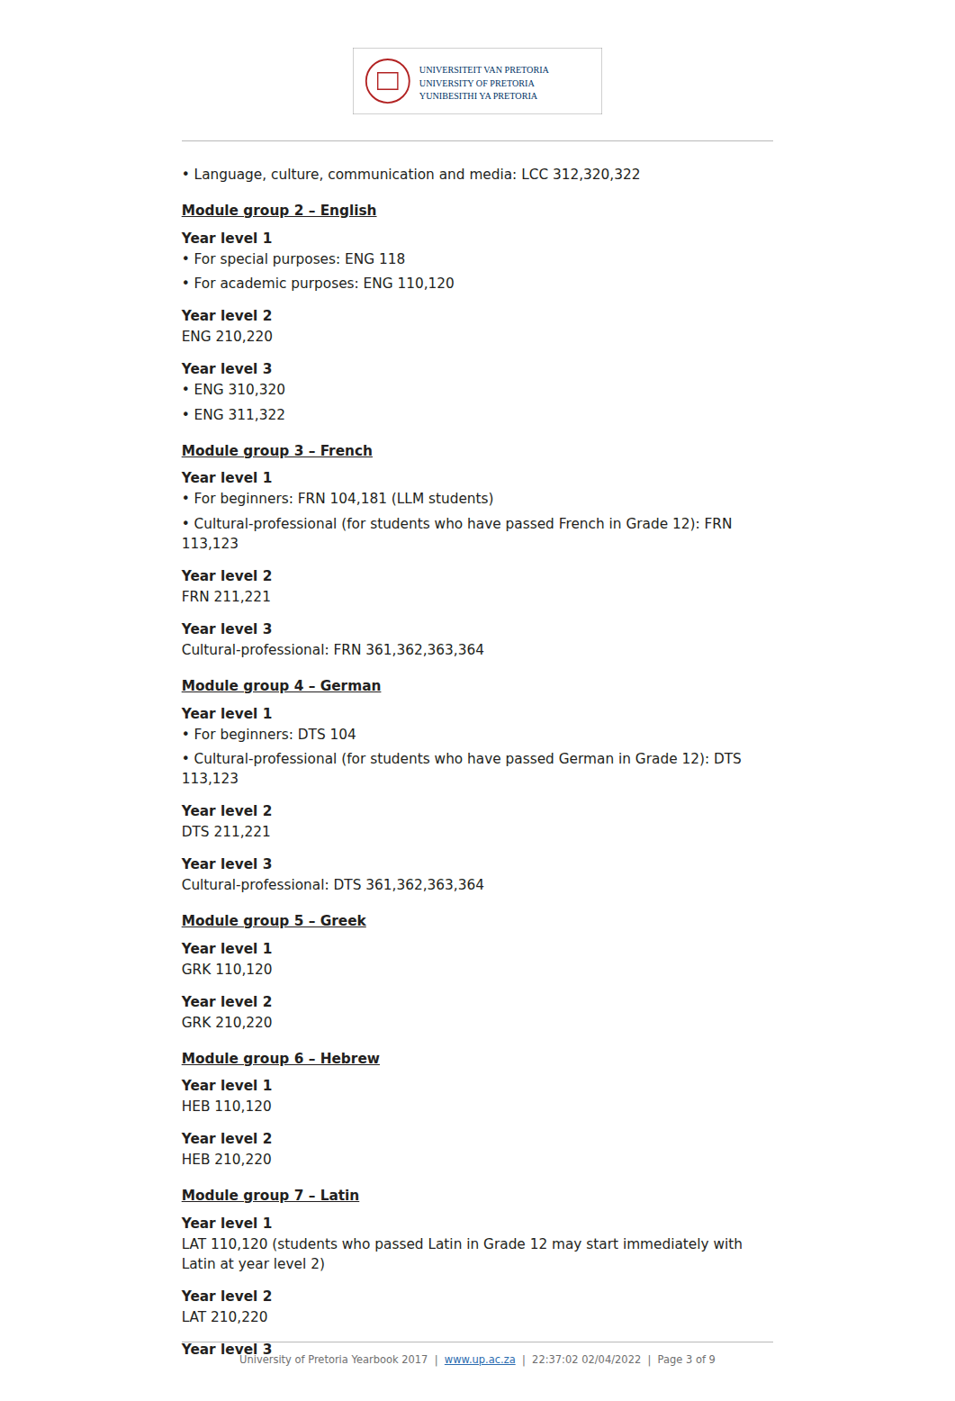• Language, culture, communication and media: LCC 312,320,322
Module group 2 – English
Year level 1
• For special purposes: ENG 118
• For academic purposes: ENG 110,120
Year level 2
ENG 210,220
Year level 3
• ENG 310,320
• ENG 311,322
Module group 3 – French
Year level 1
• For beginners: FRN 104,181 (LLM students)
• Cultural-professional (for students who have passed French in Grade 12): FRN 113,123
Year level 2
FRN 211,221
Year level 3
Cultural-professional: FRN 361,362,363,364
Module group 4 – German
Year level 1
• For beginners: DTS 104
• Cultural-professional (for students who have passed German in Grade 12): DTS 113,123
Year level 2
DTS 211,221
Year level 3
Cultural-professional: DTS 361,362,363,364
Module group 5 – Greek
Year level 1
GRK 110,120
Year level 2
GRK 210,220
Module group 6 – Hebrew
Year level 1
HEB 110,120
Year level 2
HEB 210,220
Module group 7 – Latin
Year level 1
LAT 110,120 (students who passed Latin in Grade 12 may start immediately with Latin at year level 2)
Year level 2
LAT 210,220
Year level 3
University of Pretoria Yearbook 2017 | www.up.ac.za | 22:37:02 02/04/2022 | Page 3 of 9